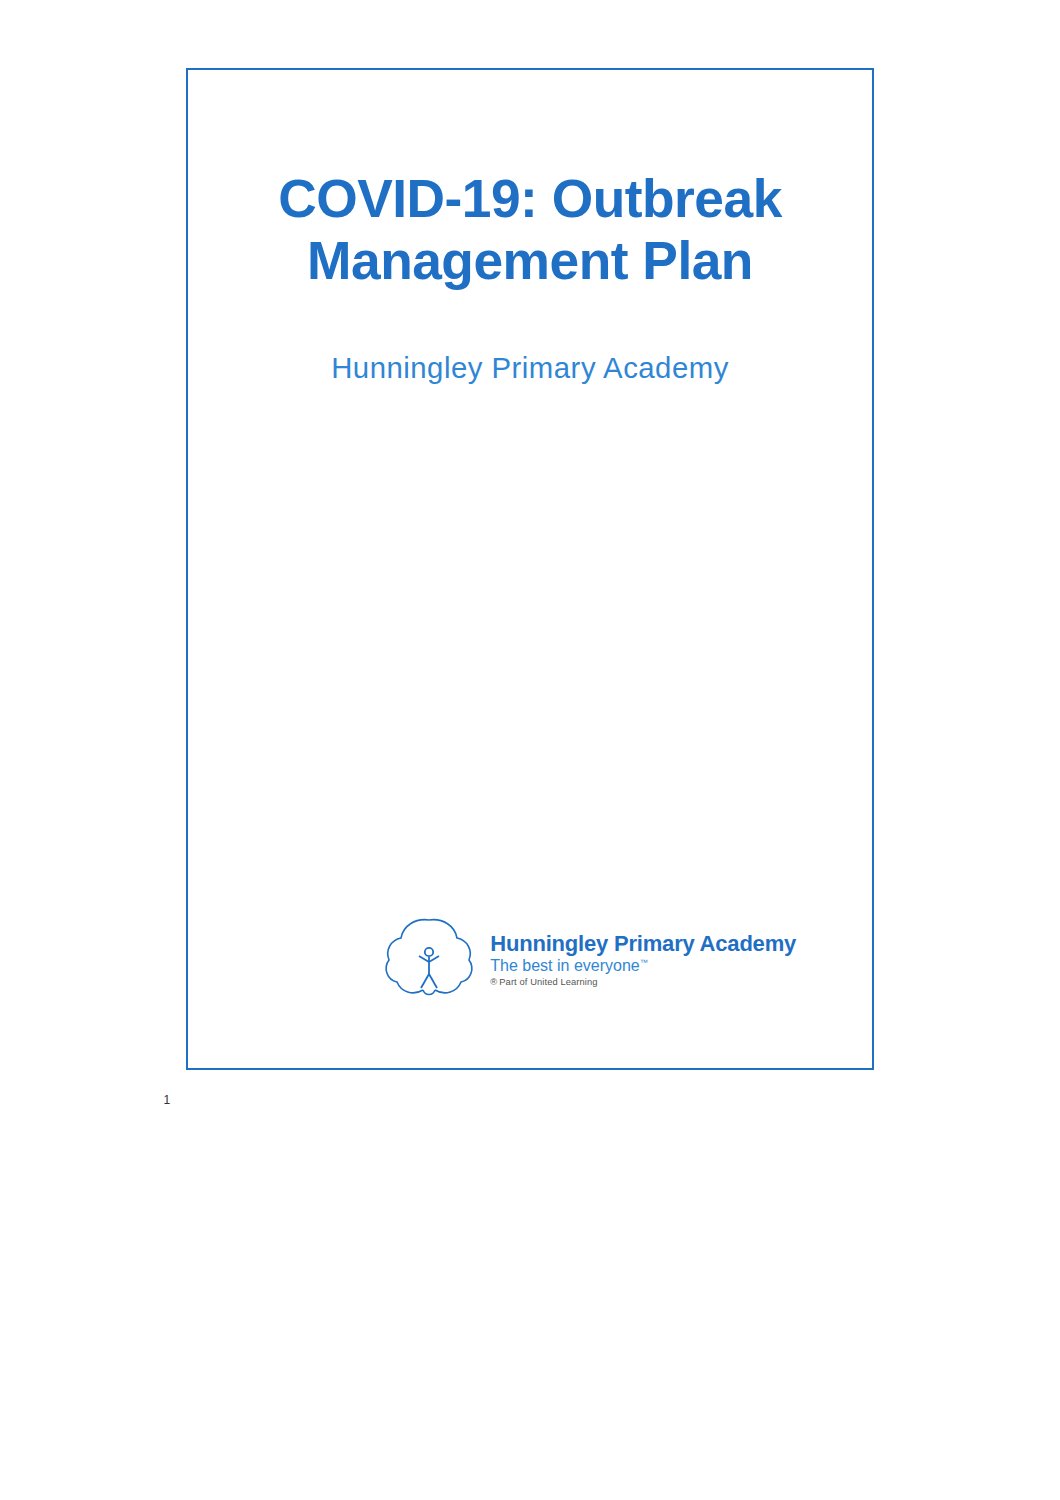COVID-19: Outbreak
Management Plan
Hunningley Primary Academy
Hunningley Primary Academy The best in everyone™ ®Part of United Learning
1